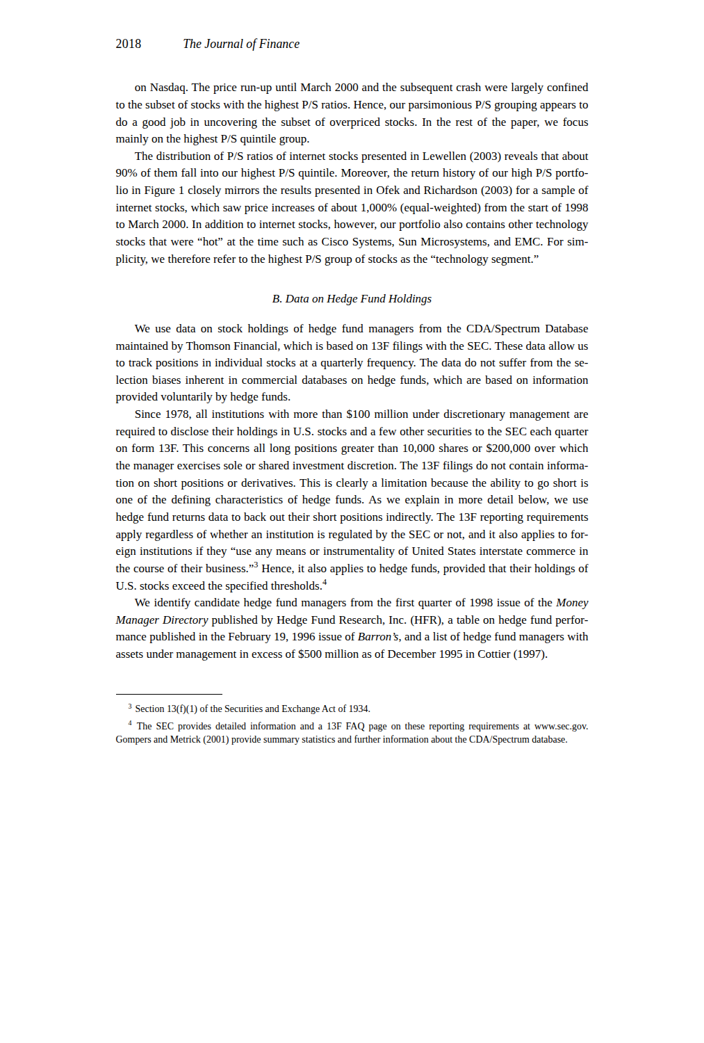2018 The Journal of Finance
on Nasdaq. The price run-up until March 2000 and the subsequent crash were largely confined to the subset of stocks with the highest P/S ratios. Hence, our parsimonious P/S grouping appears to do a good job in uncovering the subset of overpriced stocks. In the rest of the paper, we focus mainly on the highest P/S quintile group.
The distribution of P/S ratios of internet stocks presented in Lewellen (2003) reveals that about 90% of them fall into our highest P/S quintile. Moreover, the return history of our high P/S portfolio in Figure 1 closely mirrors the results presented in Ofek and Richardson (2003) for a sample of internet stocks, which saw price increases of about 1,000% (equal-weighted) from the start of 1998 to March 2000. In addition to internet stocks, however, our portfolio also contains other technology stocks that were “hot” at the time such as Cisco Systems, Sun Microsystems, and EMC. For simplicity, we therefore refer to the highest P/S group of stocks as the “technology segment.”
B. Data on Hedge Fund Holdings
We use data on stock holdings of hedge fund managers from the CDA/Spectrum Database maintained by Thomson Financial, which is based on 13F filings with the SEC. These data allow us to track positions in individual stocks at a quarterly frequency. The data do not suffer from the selection biases inherent in commercial databases on hedge funds, which are based on information provided voluntarily by hedge funds.
Since 1978, all institutions with more than $100 million under discretionary management are required to disclose their holdings in U.S. stocks and a few other securities to the SEC each quarter on form 13F. This concerns all long positions greater than 10,000 shares or $200,000 over which the manager exercises sole or shared investment discretion. The 13F filings do not contain information on short positions or derivatives. This is clearly a limitation because the ability to go short is one of the defining characteristics of hedge funds. As we explain in more detail below, we use hedge fund returns data to back out their short positions indirectly. The 13F reporting requirements apply regardless of whether an institution is regulated by the SEC or not, and it also applies to foreign institutions if they “use any means or instrumentality of United States interstate commerce in the course of their business.”3 Hence, it also applies to hedge funds, provided that their holdings of U.S. stocks exceed the specified thresholds.4
We identify candidate hedge fund managers from the first quarter of 1998 issue of the Money Manager Directory published by Hedge Fund Research, Inc. (HFR), a table on hedge fund performance published in the February 19, 1996 issue of Barron’s, and a list of hedge fund managers with assets under management in excess of $500 million as of December 1995 in Cottier (1997).
3 Section 13(f)(1) of the Securities and Exchange Act of 1934.
4 The SEC provides detailed information and a 13F FAQ page on these reporting requirements at www.sec.gov. Gompers and Metrick (2001) provide summary statistics and further information about the CDA/Spectrum database.